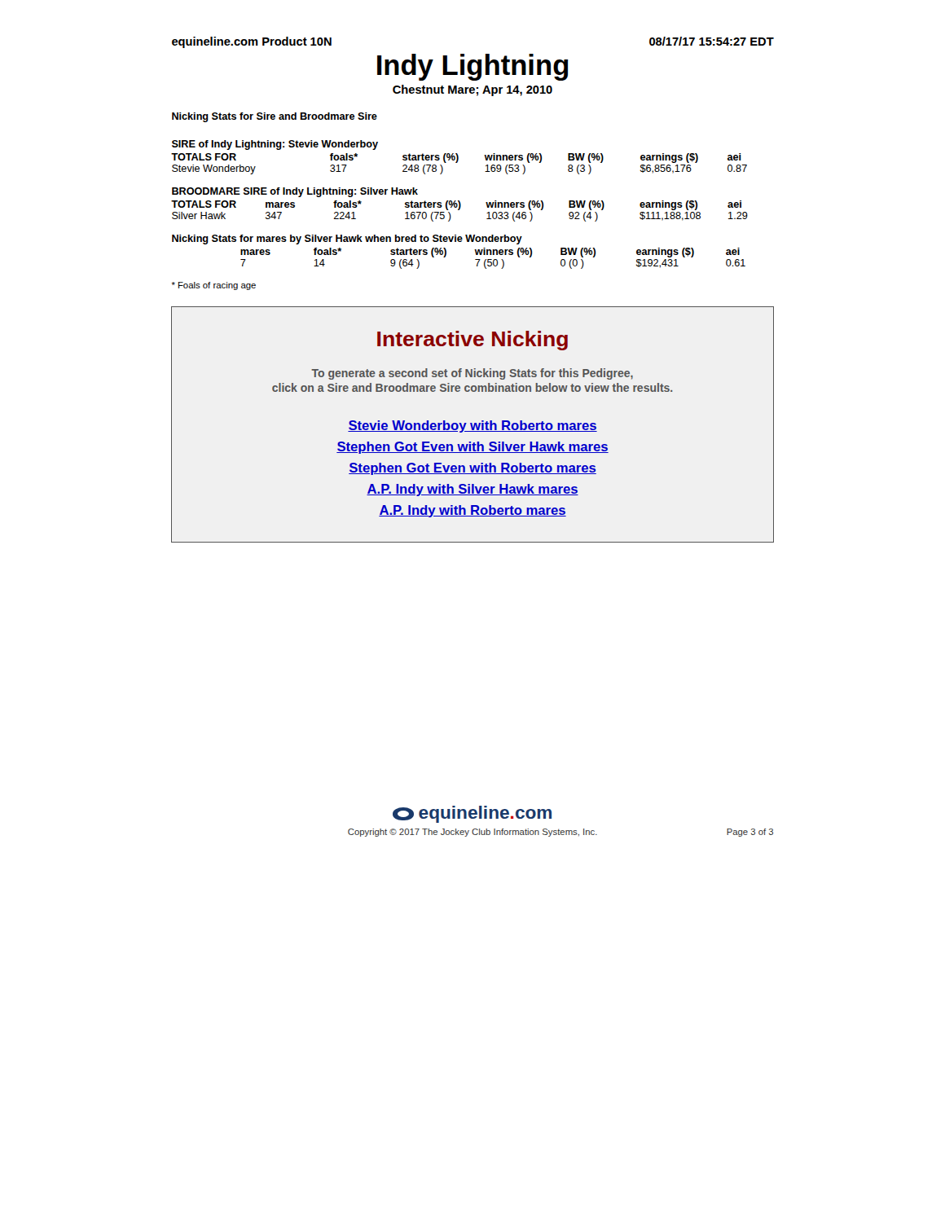equineline.com Product 10N
08/17/17 15:54:27 EDT
Indy Lightning
Chestnut Mare; Apr 14, 2010
Nicking Stats for Sire and Broodmare Sire
SIRE of Indy Lightning: Stevie Wonderboy
| TOTALS FOR | | foals* | starters (%) | winners (%) | BW (%) | earnings ($) | aei |
| --- | --- | --- | --- | --- | --- | --- | --- |
| Stevie Wonderboy | | 317 | 248 (78 ) | 169 (53 ) | 8 (3 ) | $6,856,176 | 0.87 |
BROODMARE SIRE of Indy Lightning: Silver Hawk
| TOTALS FOR | mares | foals* | starters (%) | winners (%) | BW (%) | earnings ($) | aei |
| --- | --- | --- | --- | --- | --- | --- | --- |
| Silver Hawk | 347 | 2241 | 1670 (75 ) | 1033 (46 ) | 92 (4 ) | $111,188,108 | 1.29 |
Nicking Stats for mares by Silver Hawk when bred to Stevie Wonderboy
| | mares | foals* | starters (%) | winners (%) | BW (%) | earnings ($) | aei |
| --- | --- | --- | --- | --- | --- | --- | --- |
| | 7 | 14 | 9 (64 ) | 7 (50 ) | 0 (0 ) | $192,431 | 0.61 |
* Foals of racing age
Interactive Nicking
To generate a second set of Nicking Stats for this Pedigree,
click on a Sire and Broodmare Sire combination below to view the results.
Stevie Wonderboy with Roberto mares
Stephen Got Even with Silver Hawk mares
Stephen Got Even with Roberto mares
A.P. Indy with Silver Hawk mares
A.P. Indy with Roberto mares
equineline. com
Copyright © 2017 The Jockey Club Information Systems, Inc.
Page 3 of 3